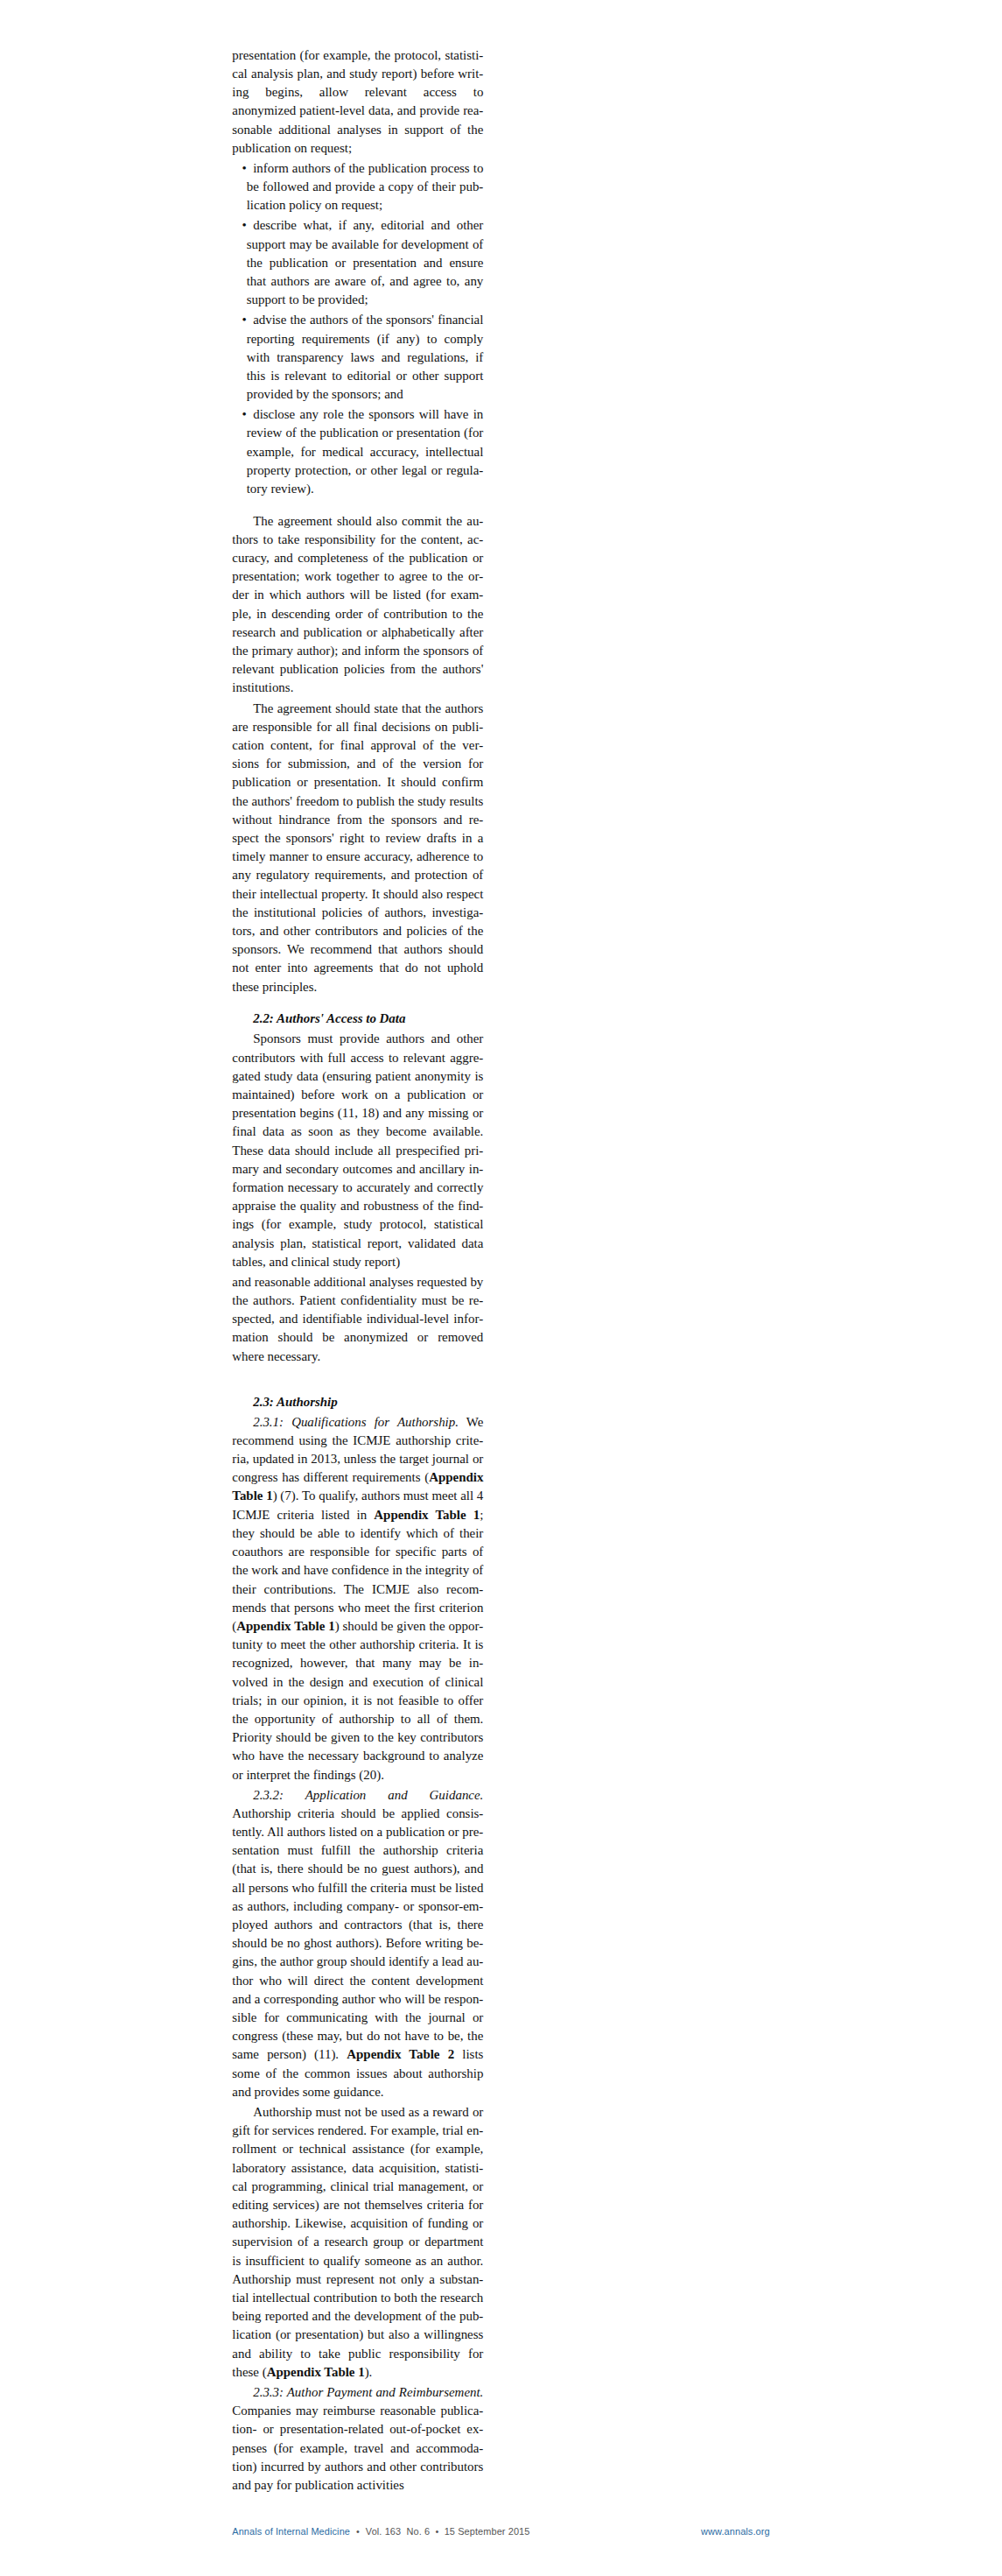presentation (for example, the protocol, statistical analysis plan, and study report) before writing begins, allow relevant access to anonymized patient-level data, and provide reasonable additional analyses in support of the publication on request;
inform authors of the publication process to be followed and provide a copy of their publication policy on request;
describe what, if any, editorial and other support may be available for development of the publication or presentation and ensure that authors are aware of, and agree to, any support to be provided;
advise the authors of the sponsors' financial reporting requirements (if any) to comply with transparency laws and regulations, if this is relevant to editorial or other support provided by the sponsors; and
disclose any role the sponsors will have in review of the publication or presentation (for example, for medical accuracy, intellectual property protection, or other legal or regulatory review).
The agreement should also commit the authors to take responsibility for the content, accuracy, and completeness of the publication or presentation; work together to agree to the order in which authors will be listed (for example, in descending order of contribution to the research and publication or alphabetically after the primary author); and inform the sponsors of relevant publication policies from the authors' institutions.
The agreement should state that the authors are responsible for all final decisions on publication content, for final approval of the versions for submission, and of the version for publication or presentation. It should confirm the authors' freedom to publish the study results without hindrance from the sponsors and respect the sponsors' right to review drafts in a timely manner to ensure accuracy, adherence to any regulatory requirements, and protection of their intellectual property. It should also respect the institutional policies of authors, investigators, and other contributors and policies of the sponsors. We recommend that authors should not enter into agreements that do not uphold these principles.
2.2: Authors' Access to Data
Sponsors must provide authors and other contributors with full access to relevant aggregated study data (ensuring patient anonymity is maintained) before work on a publication or presentation begins (11, 18) and any missing or final data as soon as they become available. These data should include all prespecified primary and secondary outcomes and ancillary information necessary to accurately and correctly appraise the quality and robustness of the findings (for example, study protocol, statistical analysis plan, statistical report, validated data tables, and clinical study report)
and reasonable additional analyses requested by the authors. Patient confidentiality must be respected, and identifiable individual-level information should be anonymized or removed where necessary.
2.3: Authorship
2.3.1: Qualifications for Authorship. We recommend using the ICMJE authorship criteria, updated in 2013, unless the target journal or congress has different requirements (Appendix Table 1) (7). To qualify, authors must meet all 4 ICMJE criteria listed in Appendix Table 1; they should be able to identify which of their coauthors are responsible for specific parts of the work and have confidence in the integrity of their contributions. The ICMJE also recommends that persons who meet the first criterion (Appendix Table 1) should be given the opportunity to meet the other authorship criteria. It is recognized, however, that many may be involved in the design and execution of clinical trials; in our opinion, it is not feasible to offer the opportunity of authorship to all of them. Priority should be given to the key contributors who have the necessary background to analyze or interpret the findings (20).
2.3.2: Application and Guidance. Authorship criteria should be applied consistently. All authors listed on a publication or presentation must fulfill the authorship criteria (that is, there should be no guest authors), and all persons who fulfill the criteria must be listed as authors, including company- or sponsor-employed authors and contractors (that is, there should be no ghost authors). Before writing begins, the author group should identify a lead author who will direct the content development and a corresponding author who will be responsible for communicating with the journal or congress (these may, but do not have to be, the same person) (11). Appendix Table 2 lists some of the common issues about authorship and provides some guidance.
Authorship must not be used as a reward or gift for services rendered. For example, trial enrollment or technical assistance (for example, laboratory assistance, data acquisition, statistical programming, clinical trial management, or editing services) are not themselves criteria for authorship. Likewise, acquisition of funding or supervision of a research group or department is insufficient to qualify someone as an author. Authorship must represent not only a substantial intellectual contribution to both the research being reported and the development of the publication (or presentation) but also a willingness and ability to take public responsibility for these (Appendix Table 1).
2.3.3: Author Payment and Reimbursement. Companies may reimburse reasonable publication- or presentation-related out-of-pocket expenses (for example, travel and accommodation) incurred by authors and other contributors and pay for publication activities
Annals of Internal Medicine • Vol. 163 No. 6 • 15 September 2015
www.annals.org